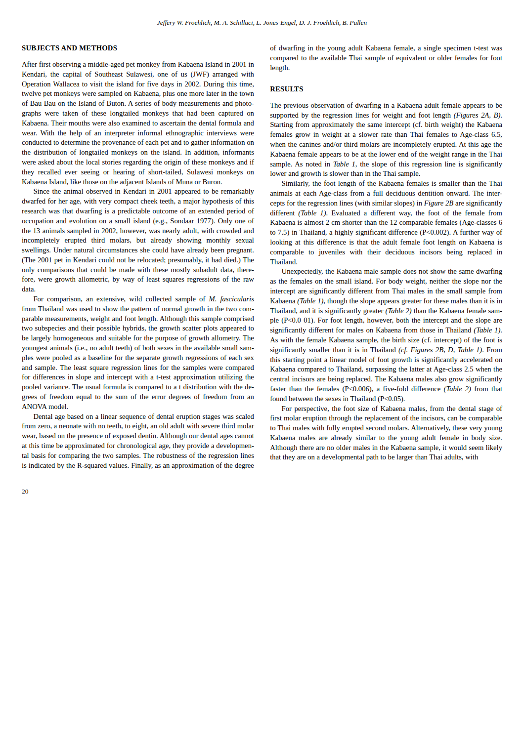Jeffery W. Froehlich, M. A. Schillaci, L. Jones-Engel, D. J. Froehlich, B. Pullen
Subjects and Methods
After first observing a middle-aged pet monkey from Kabaena Island in 2001 in Kendari, the capital of Southeast Sulawesi, one of us (JWF) arranged with Operation Wallacea to visit the island for five days in 2002. During this time, twelve pet monkeys were sampled on Kabaena, plus one more later in the town of Bau Bau on the Island of Buton. A series of body measurements and photographs were taken of these longtailed monkeys that had been captured on Kabaena. Their mouths were also examined to ascertain the dental formula and wear. With the help of an interpreter informal ethnographic interviews were conducted to determine the provenance of each pet and to gather information on the distribution of longtailed monkeys on the island. In addition, informants were asked about the local stories regarding the origin of these monkeys and if they recalled ever seeing or hearing of short-tailed, Sulawesi monkeys on Kabaena Island, like those on the adjacent Islands of Muna or Buron.
Since the animal observed in Kendari in 2001 appeared to be remarkably dwarfed for her age, with very compact cheek teeth, a major hypothesis of this research was that dwarfing is a predictable outcome of an extended period of occupation and evolution on a small island (e.g., Sondaar 1977). Only one of the 13 animals sampled in 2002, however, was nearly adult, with crowded and incompletely erupted third molars, but already showing monthly sexual swellings. Under natural circumstances she could have already been pregnant. (The 2001 pet in Kendari could not be relocated; presumably, it had died.) The only comparisons that could be made with these mostly subadult data, therefore, were growth allometric, by way of least squares regressions of the raw data.
For comparison, an extensive, wild collected sample of M. fascicularis from Thailand was used to show the pattern of normal growth in the two comparable measurements, weight and foot length. Although this sample comprised two subspecies and their possible hybrids, the growth scatter plots appeared to be largely homogeneous and suitable for the purpose of growth allometry. The youngest animals (i.e., no adult teeth) of both sexes in the available small samples were pooled as a baseline for the separate growth regressions of each sex and sample. The least square regression lines for the samples were compared for differences in slope and intercept with a t-test approximation utilizing the pooled variance. The usual formula is compared to a t distribution with the degrees of freedom equal to the sum of the error degrees of freedom from an ANOVA model.
Dental age based on a linear sequence of dental eruption stages was scaled from zero, a neonate with no teeth, to eight, an old adult with severe third molar wear, based on the presence of exposed dentin. Although our dental ages cannot at this time be approximated for chronological age, they provide a developmental basis for comparing the two samples. The robustness of the regression lines is indicated by the R-squared values. Finally, as an approximation of the degree of dwarfing in the young adult Kabaena female, a single specimen t-test was compared to the available Thai sample of equivalent or older females for foot length.
Results
The previous observation of dwarfing in a Kabaena adult female appears to be supported by the regression lines for weight and foot length (Figures 2A, B). Starting from approximately the same intercept (cf. birth weight) the Kabaena females grow in weight at a slower rate than Thai females to Age-class 6.5, when the canines and/or third molars are incompletely erupted. At this age the Kabaena female appears to be at the lower end of the weight range in the Thai sample. As noted in Table 1, the slope of this regression line is significantly lower and growth is slower than in the Thai sample.
Similarly, the foot length of the Kabaena females is smaller than the Thai animals at each Age-class from a full deciduous dentition onward. The intercepts for the regression lines (with similar slopes) in Figure 2B are significantly different (Table 1). Evaluated a different way, the foot of the female from Kabaena is almost 2 cm shorter than the 12 comparable females (Age-classes 6 to 7.5) in Thailand, a highly significant difference (P<0.002). A further way of looking at this difference is that the adult female foot length on Kabaena is comparable to juveniles with their deciduous incisors being replaced in Thailand.
Unexpectedly, the Kabaena male sample does not show the same dwarfing as the females on the small island. For body weight, neither the slope nor the intercept are significantly different from Thai males in the small sample from Kabaena (Table 1), though the slope appears greater for these males than it is in Thailand, and it is significantly greater (Table 2) than the Kabaena female sample (P<0.0 01). For foot length, however, both the intercept and the slope are significantly different for males on Kabaena from those in Thailand (Table 1). As with the female Kabaena sample, the birth size (cf. intercept) of the foot is significantly smaller than it is in Thailand (cf. Figures 2B, D, Table 1). From this starting point a linear model of foot growth is significantly accelerated on Kabaena compared to Thailand, surpassing the latter at Age-class 2.5 when the central incisors are being replaced. The Kabaena males also grow significantly faster than the females (P<0.006), a five-fold difference (Table 2) from that found between the sexes in Thailand (P<0.05).
For perspective, the foot size of Kabaena males, from the dental stage of first molar eruption through the replacement of the incisors, can be comparable to Thai males with fully erupted second molars. Alternatively, these very young Kabaena males are already similar to the young adult female in body size. Although there are no older males in the Kabaena sample, it would seem likely that they are on a developmental path to be larger than Thai adults, with
20